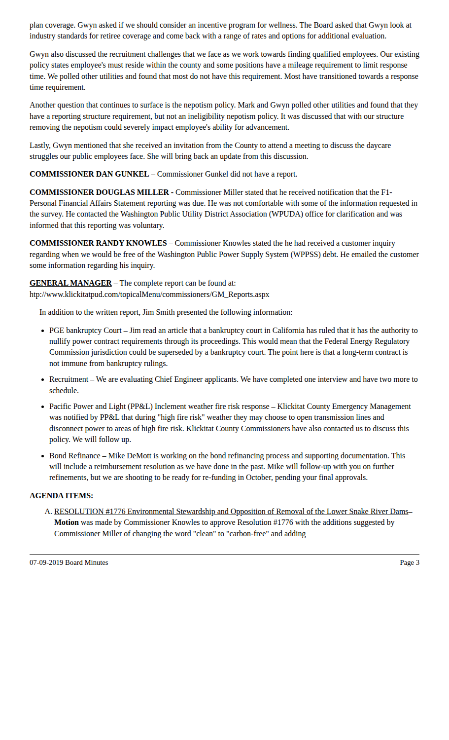plan coverage. Gwyn asked if we should consider an incentive program for wellness. The Board asked that Gwyn look at industry standards for retiree coverage and come back with a range of rates and options for additional evaluation.
Gwyn also discussed the recruitment challenges that we face as we work towards finding qualified employees. Our existing policy states employee's must reside within the county and some positions have a mileage requirement to limit response time. We polled other utilities and found that most do not have this requirement. Most have transitioned towards a response time requirement.
Another question that continues to surface is the nepotism policy. Mark and Gwyn polled other utilities and found that they have a reporting structure requirement, but not an ineligibility nepotism policy. It was discussed that with our structure removing the nepotism could severely impact employee's ability for advancement.
Lastly, Gwyn mentioned that she received an invitation from the County to attend a meeting to discuss the daycare struggles our public employees face. She will bring back an update from this discussion.
COMMISSIONER DAN GUNKEL – Commissioner Gunkel did not have a report.
COMMISSIONER DOUGLAS MILLER - Commissioner Miller stated that he received notification that the F1- Personal Financial Affairs Statement reporting was due. He was not comfortable with some of the information requested in the survey. He contacted the Washington Public Utility District Association (WPUDA) office for clarification and was informed that this reporting was voluntary.
COMMISSIONER RANDY KNOWLES – Commissioner Knowles stated the he had received a customer inquiry regarding when we would be free of the Washington Public Power Supply System (WPPSS) debt. He emailed the customer some information regarding his inquiry.
GENERAL MANAGER – The complete report can be found at:
htp://www.klickitatpud.com/topicalMenu/commissioners/GM_Reports.aspx
In addition to the written report, Jim Smith presented the following information:
PGE bankruptcy Court – Jim read an article that a bankruptcy court in California has ruled that it has the authority to nullify power contract requirements through its proceedings. This would mean that the Federal Energy Regulatory Commission jurisdiction could be superseded by a bankruptcy court. The point here is that a long-term contract is not immune from bankruptcy rulings.
Recruitment – We are evaluating Chief Engineer applicants. We have completed one interview and have two more to schedule.
Pacific Power and Light (PP&L) Inclement weather fire risk response – Klickitat County Emergency Management was notified by PP&L that during "high fire risk" weather they may choose to open transmission lines and disconnect power to areas of high fire risk. Klickitat County Commissioners have also contacted us to discuss this policy. We will follow up.
Bond Refinance – Mike DeMott is working on the bond refinancing process and supporting documentation. This will include a reimbursement resolution as we have done in the past. Mike will follow-up with you on further refinements, but we are shooting to be ready for re-funding in October, pending your final approvals.
AGENDA ITEMS:
RESOLUTION #1776 Environmental Stewardship and Opposition of Removal of the Lower Snake River Dams– Motion was made by Commissioner Knowles to approve Resolution #1776 with the additions suggested by Commissioner Miller of changing the word "clean" to "carbon-free" and adding
07-09-2019 Board Minutes Page 3